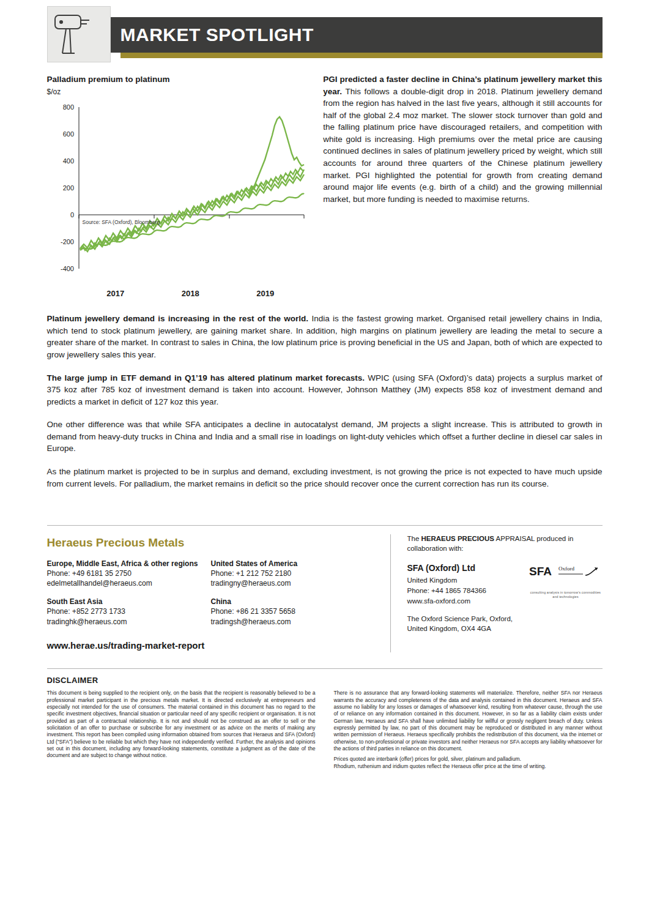Market Spotlight
Palladium premium to platinum
$/oz
800 600 400 200 0 -200 -400
Source: SFA (Oxford), Bloomberg
201720182019
PGI predicted a faster decline in China’s platinum jewellery market this year. This follows a double-digit drop in 2018. Platinum jewellery demand from the region has halved in the last five years, although it still accounts for half of the global 2.4 moz market. The slower stock turnover than gold and the falling platinum price have discouraged retailers, and competition with white gold is increasing. High premiums over the metal price are causing continued declines in sales of platinum jewellery priced by weight, which still accounts for around three quarters of the Chinese platinum jewellery market. PGI highlighted the potential for growth from creating demand around major life events (e.g. birth of a child) and the growing millennial market, but more funding is needed to maximise returns.
Platinum jewellery demand is increasing in the rest of the world. India is the fastest growing market. Organised retail jewellery chains in India, which tend to stock platinum jewellery, are gaining market share. In addition, high margins on platinum jewellery are leading the metal to secure a greater share of the market. In contrast to sales in China, the low platinum price is proving beneficial in the US and Japan, both of which are expected to grow jewellery sales this year.
The large jump in ETF demand in Q1’19 has altered platinum market forecasts. WPIC (using SFA (Oxford)’s data) projects a surplus market of 375 koz after 785 koz of investment demand is taken into account. However, Johnson Matthey (JM) expects 858 koz of investment demand and predicts a market in deficit of 127 koz this year.
One other difference was that while SFA anticipates a decline in autocatalyst demand, JM projects a slight increase. This is attributed to growth in demand from heavy-duty trucks in China and India and a small rise in loadings on light-duty vehicles which offset a further decline in diesel car sales in Europe.
As the platinum market is projected to be in surplus and demand, excluding investment, is not growing the price is not expected to have much upside from current levels. For palladium, the market remains in deficit so the price should recover once the current correction has run its course.
Heraeus Precious Metals
Europe, Middle East, Africa & other regions Phone: +49 6181 35 2750
edelmetallhandel@heraeus.com
United States of America Phone: +1 212 752 2180
tradingny@heraeus.com
South East Asia Phone: +852 2773 1733
tradinghk@heraeus.com
China Phone: +86 21 3357 5658
tradingsh@heraeus.com
www.herae.us/trading-market-report
The HERAEUS PRECIOUS APPRAISAL produced in collaboration with:
SFA (Oxford) Ltd
United Kingdom
Phone: +44 1865 784366
www.sfa-oxford.com
SFA Oxford
consulting analysis in tomorrow’s commodities and technologies
The Oxford Science Park, Oxford,
United Kingdom, OX4 4GA
DISCLAIMER
This document is being supplied to the recipient only, on the basis that the recipient is reasonably believed to be a professional market participant in the precious metals market. It is directed exclusively at entrepreneurs and especially not intended for the use of consumers. The material contained in this document has no regard to the specific investment objectives, financial situation or particular need of any specific recipient or organisation. It is not provided as part of a contractual relationship. It is not and should not be construed as an offer to sell or the solicitation of an offer to purchase or subscribe for any investment or as advice on the merits of making any investment. This report has been compiled using information obtained from sources that Heraeus and SFA (Oxford) Ltd (“SFA”) believe to be reliable but which they have not independently verified. Further, the analysis and opinions set out in this document, including any forward-looking statements, constitute a judgment as of the date of the document and are subject to change without notice.
There is no assurance that any forward-looking statements will materialize. Therefore, neither SFA nor Heraeus warrants the accuracy and completeness of the data and analysis contained in this document. Heraeus and SFA assume no liability for any losses or damages of whatsoever kind, resulting from whatever cause, through the use of or reliance on any information contained in this document. However, in so far as a liability claim exists under German law, Heraeus and SFA shall have unlimited liability for willful or grossly negligent breach of duty. Unless expressly permitted by law, no part of this document may be reproduced or distributed in any manner without written permission of Heraeus. Heraeus specifically prohibits the redistribution of this document, via the internet or otherwise, to non-professional or private investors and neither Heraeus nor SFA accepts any liability whatsoever for the actions of third parties in reliance on this document.
Prices quoted are interbank (offer) prices for gold, silver, platinum and palladium.
Rhodium, ruthenium and iridium quotes reflect the Heraeus offer price at the time of writing.